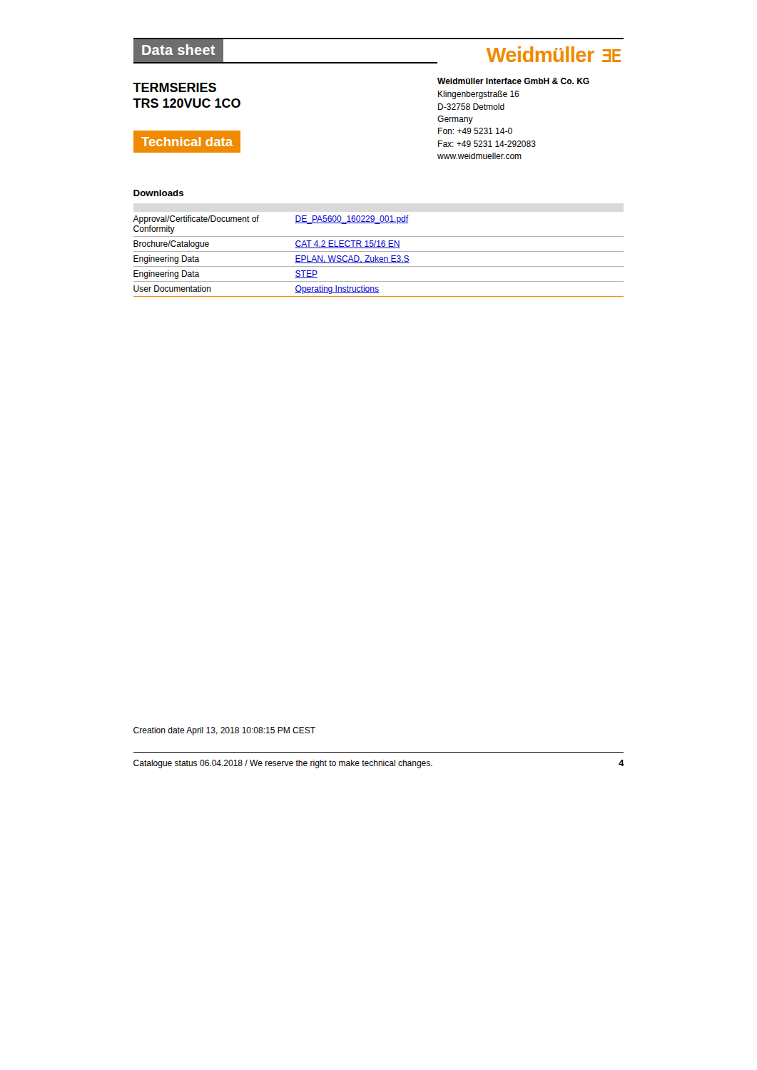Data sheet
TERMSERIES
TRS 120VUC 1CO
Technical data
Weidmüller ƎE
Weidmüller Interface GmbH & Co. KG
Klingenbergstraße 16
D-32758 Detmold
Germany
Fon: +49 5231 14-0
Fax: +49 5231 14-292083
www.weidmueller.com
Downloads
| Approval/Certificate/Document of Conformity | DE_PA5600_160229_001.pdf |
| Brochure/Catalogue | CAT 4.2 ELECTR 15/16 EN |
| Engineering Data | EPLAN, WSCAD, Zuken E3.S |
| Engineering Data | STEP |
| User Documentation | Operating Instructions |
Creation date April 13, 2018 10:08:15 PM CEST
Catalogue status 06.04.2018 / We reserve the right to make technical changes.
4